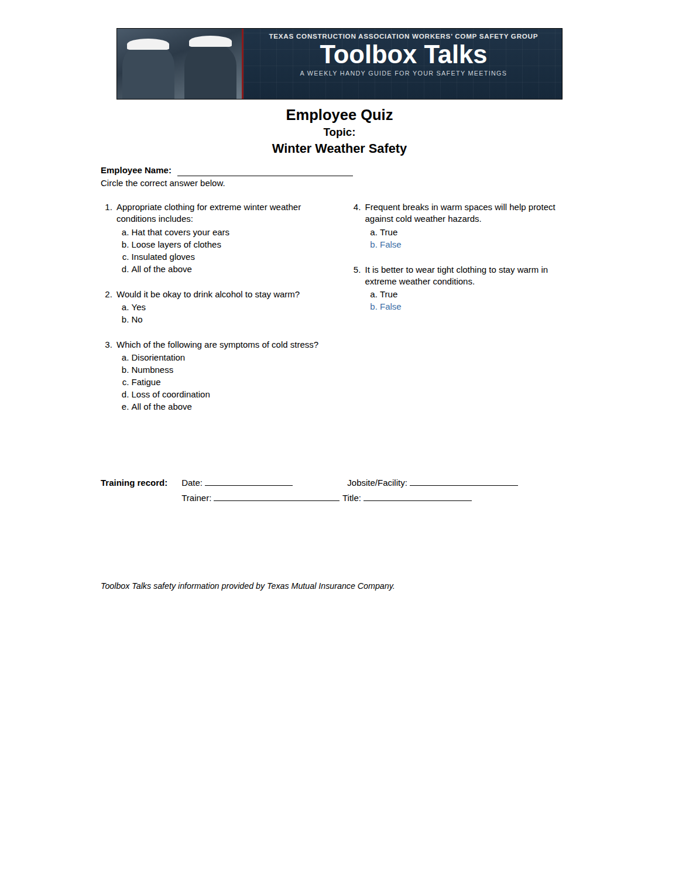TEXAS CONSTRUCTION ASSOCIATION WORKERS’ COMP SAFETY GROUP
Toolbox Talks
A WEEKLY HANDY GUIDE FOR YOUR SAFETY MEETINGS
Employee Quiz
Topic:
Winter Weather Safety
Employee Name:
Circle the correct answer below.
Appropriate clothing for extreme winter weather conditions includes:
Hat that covers your ears
Loose layers of clothes
Insulated gloves
All of the above
Would it be okay to drink alcohol to stay warm?
Yes
No
Which of the following are symptoms of cold stress?
Disorientation
Numbness
Fatigue
Loss of coordination
All of the above
Frequent breaks in warm spaces will help protect against cold weather hazards.
True
False
It is better to wear tight clothing to stay warm in extreme weather conditions.
True
False
| Training record: | Date: | Jobsite/Facility: |
| | Trainer: | Title: |
Toolbox Talks safety information provided by Texas Mutual Insurance Company.